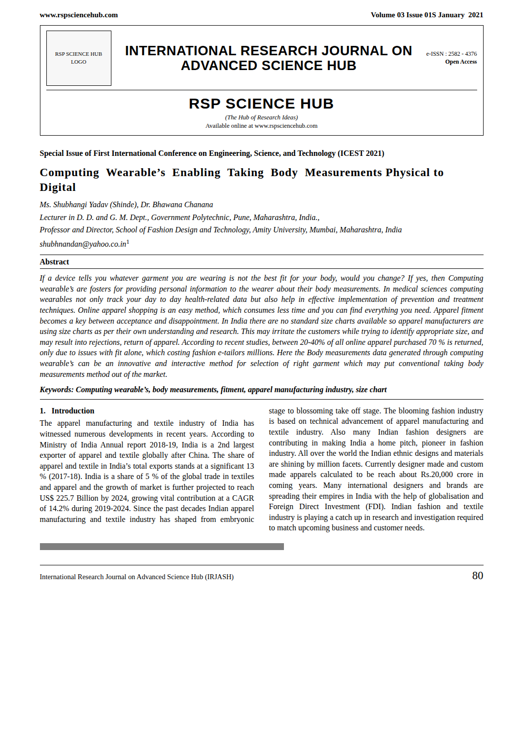www.rspsciencehub.com Volume 03 Issue 01S January 2021
RSP SCIENCE HUB
LOGO
INTERNATIONAL RESEARCH JOURNAL ON
ADVANCED SCIENCE HUB
e-ISSN : 2582 - 4376
Open Access
RSP SCIENCE HUB
(The Hub of Research Ideas)
Available online at www.rspsciencehub.com
Special Issue of First International Conference on Engineering, Science, and Technology (ICEST 2021)
Computing Wearable’s Enabling Taking Body Measurements Physical to Digital
Ms. Shubhangi Yadav (Shinde), Dr. Bhawana Chanana
Lecturer in D. D. and G. M. Dept., Government Polytechnic, Pune, Maharashtra, India.,
Professor and Director, School of Fashion Design and Technology, Amity University, Mumbai, Maharashtra, India
shubhnandan@yahoo.co.in1
Abstract
If a device tells you whatever garment you are wearing is not the best fit for your body, would you change? If yes, then Computing wearable’s are fosters for providing personal information to the wearer about their body measurements. In medical sciences computing wearables not only track your day to day health-related data but also help in effective implementation of prevention and treatment techniques. Online apparel shopping is an easy method, which consumes less time and you can find everything you need. Apparel fitment becomes a key between acceptance and disappointment. In India there are no standard size charts available so apparel manufacturers are using size charts as per their own understanding and research. This may irritate the customers while trying to identify appropriate size, and may result into rejections, return of apparel. According to recent studies, between 20-40% of all online apparel purchased 70 % is returned, only due to issues with fit alone, which costing fashion e-tailors millions. Here the Body measurements data generated through computing wearable’s can be an innovative and interactive method for selection of right garment which may put conventional taking body measurements method out of the market.
Keywords: Computing wearable’s, body measurements, fitment, apparel manufacturing industry, size chart
1. Introduction
The apparel manufacturing and textile industry of India has witnessed numerous developments in recent years. According to Ministry of India Annual report 2018-19, India is a 2nd largest exporter of apparel and textile globally after China. The share of apparel and textile in India’s total exports stands at a significant 13 % (2017-18). India is a share of 5 % of the global trade in textiles and apparel and the growth of market is further projected to reach US$ 225.7 Billion by 2024, growing vital contribution at a CAGR of 14.2% during 2019-2024. Since the past decades Indian apparel manufacturing and textile industry has shaped from embryonic stage to blossoming take off stage. The blooming fashion industry is based on technical advancement of apparel manufacturing and textile industry. Also many Indian fashion designers are contributing in making India a home pitch, pioneer in fashion industry. All over the world the Indian ethnic designs and materials are shining by million facets. Currently designer made and custom made apparels calculated to be reach about Rs.20,000 crore in coming years. Many international designers and brands are spreading their empires in India with the help of globalisation and Foreign Direct Investment (FDI). Indian fashion and textile industry is playing a catch up in research and investigation required to match upcoming business and customer needs.
International Research Journal on Advanced Science Hub (IRJASH) 80